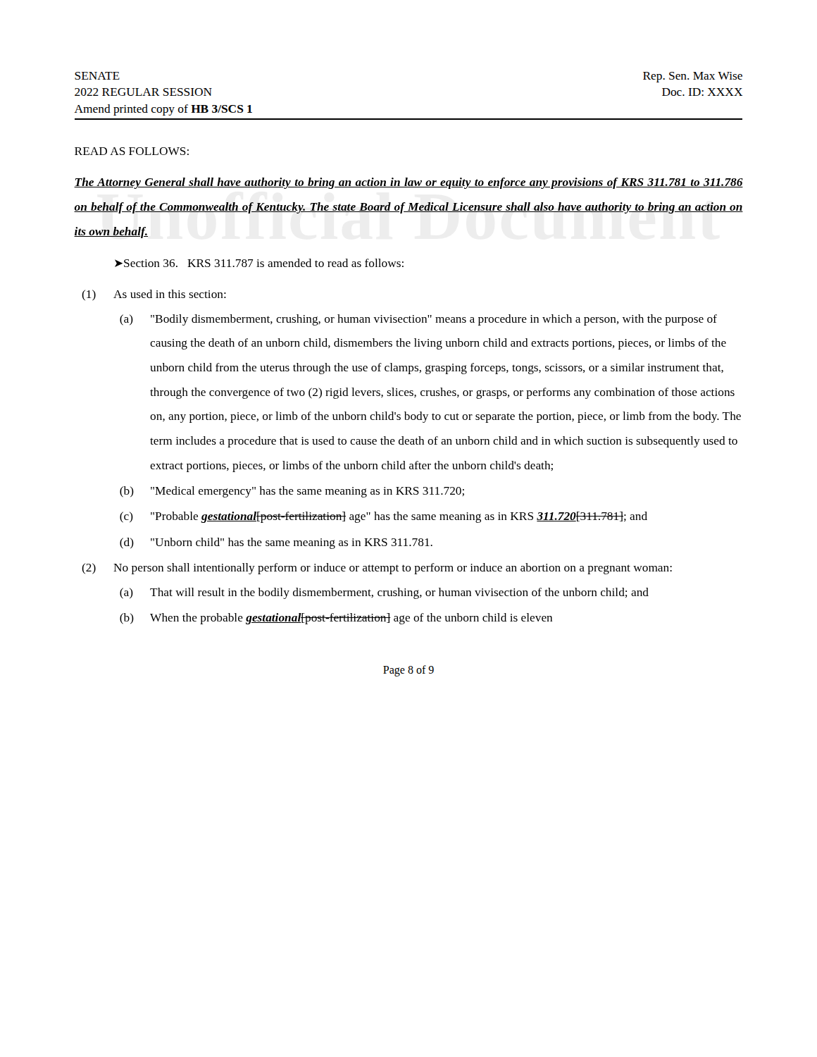Unofficial Document
SENATE
Rep. Sen. Max Wise
2022 REGULAR SESSION
Doc. ID: XXXX
Amend printed copy of HB 3/SCS 1
READ AS FOLLOWS:
The Attorney General shall have authority to bring an action in law or equity to enforce any provisions of KRS 311.781 to 311.786 on behalf of the Commonwealth of Kentucky. The state Board of Medical Licensure shall also have authority to bring an action on its own behalf.
➤Section 36. KRS 311.787 is amended to read as follows:
(1) As used in this section:
(a) "Bodily dismemberment, crushing, or human vivisection" means a procedure in which a person, with the purpose of causing the death of an unborn child, dismembers the living unborn child and extracts portions, pieces, or limbs of the unborn child from the uterus through the use of clamps, grasping forceps, tongs, scissors, or a similar instrument that, through the convergence of two (2) rigid levers, slices, crushes, or grasps, or performs any combination of those actions on, any portion, piece, or limb of the unborn child's body to cut or separate the portion, piece, or limb from the body. The term includes a procedure that is used to cause the death of an unborn child and in which suction is subsequently used to extract portions, pieces, or limbs of the unborn child after the unborn child's death;
(b) "Medical emergency" has the same meaning as in KRS 311.720;
(c) "Probable gestational[post-fertilization] age" has the same meaning as in KRS 311.720[311.781]; and
(d) "Unborn child" has the same meaning as in KRS 311.781.
(2) No person shall intentionally perform or induce or attempt to perform or induce an abortion on a pregnant woman:
(a) That will result in the bodily dismemberment, crushing, or human vivisection of the unborn child; and
(b) When the probable gestational[post-fertilization] age of the unborn child is eleven
Page 8 of 9